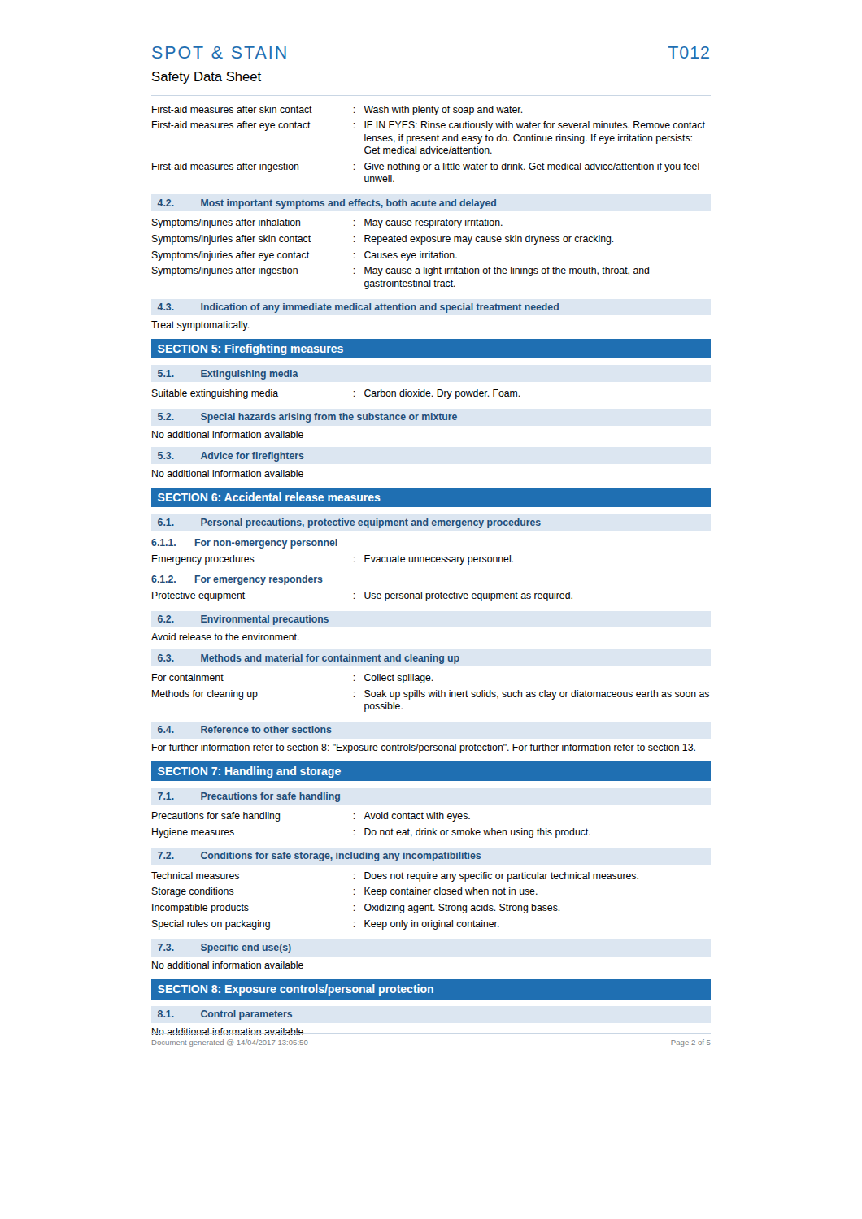SPOT & STAIN
T012
Safety Data Sheet
| First-aid measures after skin contact | : | Wash with plenty of soap and water. |
| First-aid measures after eye contact | : | IF IN EYES: Rinse cautiously with water for several minutes. Remove contact lenses, if present and easy to do. Continue rinsing. If eye irritation persists: Get medical advice/attention. |
| First-aid measures after ingestion | : | Give nothing or a little water to drink. Get medical advice/attention if you feel unwell. |
4.2. Most important symptoms and effects, both acute and delayed
| Symptoms/injuries after inhalation | : | May cause respiratory irritation. |
| Symptoms/injuries after skin contact | : | Repeated exposure may cause skin dryness or cracking. |
| Symptoms/injuries after eye contact | : | Causes eye irritation. |
| Symptoms/injuries after ingestion | : | May cause a light irritation of the linings of the mouth, throat, and gastrointestinal tract. |
4.3. Indication of any immediate medical attention and special treatment needed
Treat symptomatically.
SECTION 5: Firefighting measures
5.1. Extinguishing media
| Suitable extinguishing media | : | Carbon dioxide. Dry powder. Foam. |
5.2. Special hazards arising from the substance or mixture
No additional information available
5.3. Advice for firefighters
No additional information available
SECTION 6: Accidental release measures
6.1. Personal precautions, protective equipment and emergency procedures
6.1.1. For non-emergency personnel
| Emergency procedures | : | Evacuate unnecessary personnel. |
6.1.2. For emergency responders
| Protective equipment | : | Use personal protective equipment as required. |
6.2. Environmental precautions
Avoid release to the environment.
6.3. Methods and material for containment and cleaning up
| For containment | : | Collect spillage. |
| Methods for cleaning up | : | Soak up spills with inert solids, such as clay or diatomaceous earth as soon as possible. |
6.4. Reference to other sections
For further information refer to section 8: "Exposure controls/personal protection". For further information refer to section 13.
SECTION 7: Handling and storage
7.1. Precautions for safe handling
| Precautions for safe handling | : | Avoid contact with eyes. |
| Hygiene measures | : | Do not eat, drink or smoke when using this product. |
7.2. Conditions for safe storage, including any incompatibilities
| Technical measures | : | Does not require any specific or particular technical measures. |
| Storage conditions | : | Keep container closed when not in use. |
| Incompatible products | : | Oxidizing agent. Strong acids. Strong bases. |
| Special rules on packaging | : | Keep only in original container. |
7.3. Specific end use(s)
No additional information available
SECTION 8: Exposure controls/personal protection
8.1. Control parameters
No additional information available
Document generated @ 14/04/2017 13:05:50
Page 2 of 5